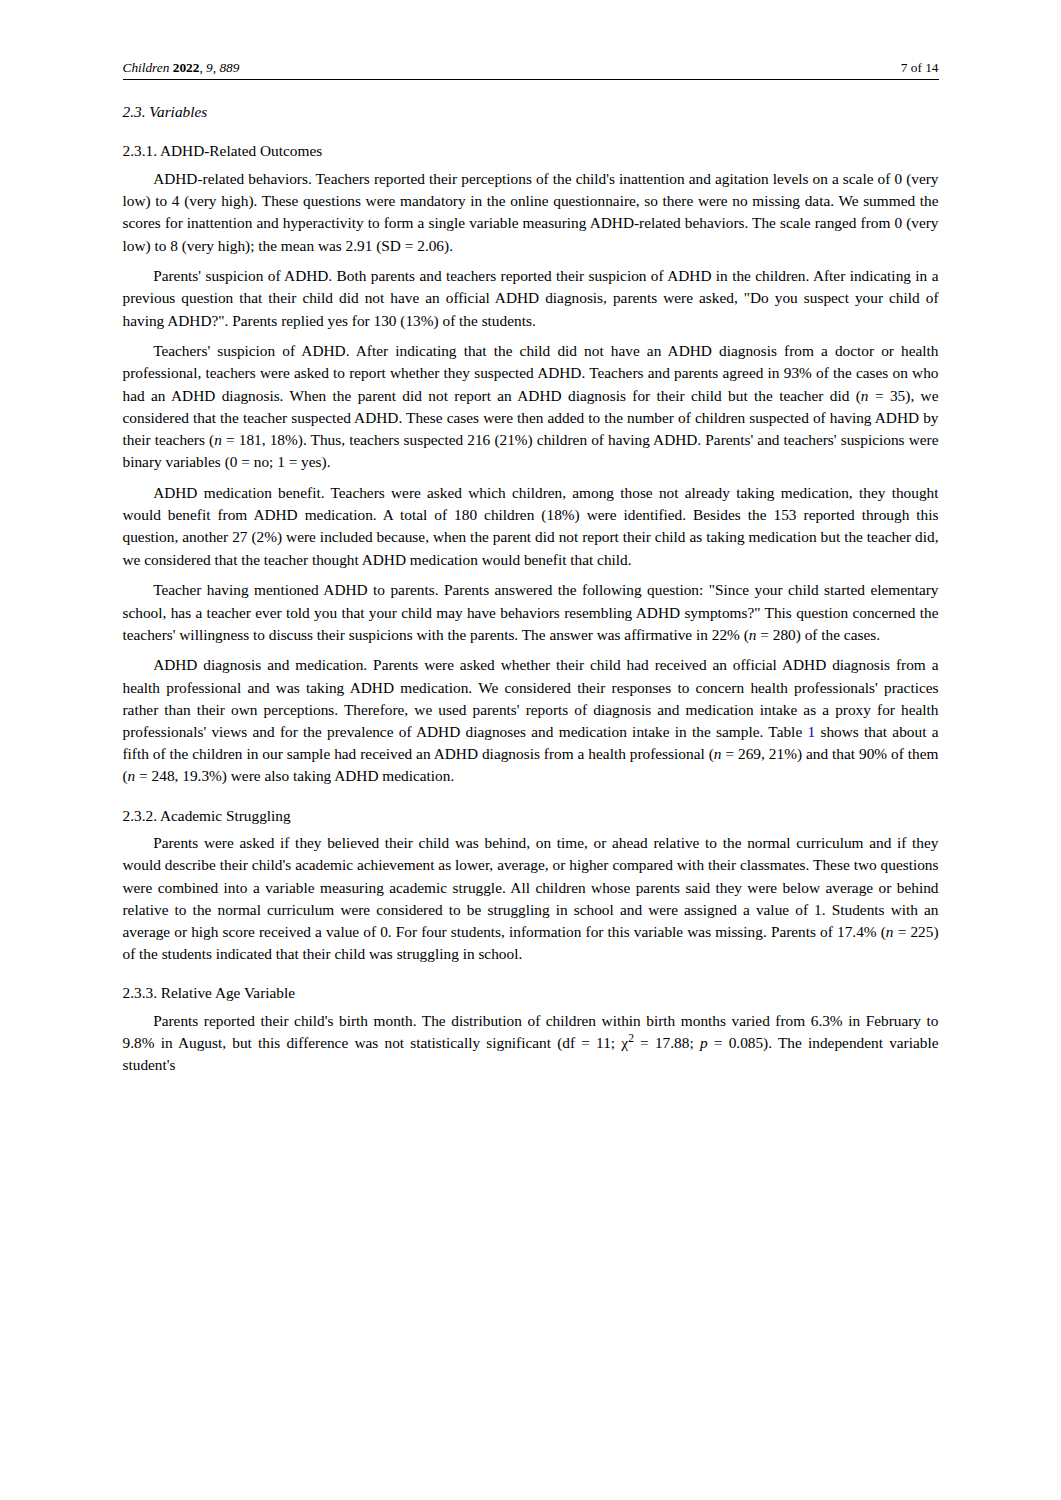Children 2022, 9, 889
7 of 14
2.3. Variables
2.3.1. ADHD-Related Outcomes
ADHD-related behaviors. Teachers reported their perceptions of the child's inattention and agitation levels on a scale of 0 (very low) to 4 (very high). These questions were mandatory in the online questionnaire, so there were no missing data. We summed the scores for inattention and hyperactivity to form a single variable measuring ADHD-related behaviors. The scale ranged from 0 (very low) to 8 (very high); the mean was 2.91 (SD = 2.06).
Parents' suspicion of ADHD. Both parents and teachers reported their suspicion of ADHD in the children. After indicating in a previous question that their child did not have an official ADHD diagnosis, parents were asked, "Do you suspect your child of having ADHD?". Parents replied yes for 130 (13%) of the students.
Teachers' suspicion of ADHD. After indicating that the child did not have an ADHD diagnosis from a doctor or health professional, teachers were asked to report whether they suspected ADHD. Teachers and parents agreed in 93% of the cases on who had an ADHD diagnosis. When the parent did not report an ADHD diagnosis for their child but the teacher did (n = 35), we considered that the teacher suspected ADHD. These cases were then added to the number of children suspected of having ADHD by their teachers (n = 181, 18%). Thus, teachers suspected 216 (21%) children of having ADHD. Parents' and teachers' suspicions were binary variables (0 = no; 1 = yes).
ADHD medication benefit. Teachers were asked which children, among those not already taking medication, they thought would benefit from ADHD medication. A total of 180 children (18%) were identified. Besides the 153 reported through this question, another 27 (2%) were included because, when the parent did not report their child as taking medication but the teacher did, we considered that the teacher thought ADHD medication would benefit that child.
Teacher having mentioned ADHD to parents. Parents answered the following question: "Since your child started elementary school, has a teacher ever told you that your child may have behaviors resembling ADHD symptoms?" This question concerned the teachers' willingness to discuss their suspicions with the parents. The answer was affirmative in 22% (n = 280) of the cases.
ADHD diagnosis and medication. Parents were asked whether their child had received an official ADHD diagnosis from a health professional and was taking ADHD medication. We considered their responses to concern health professionals' practices rather than their own perceptions. Therefore, we used parents' reports of diagnosis and medication intake as a proxy for health professionals' views and for the prevalence of ADHD diagnoses and medication intake in the sample. Table 1 shows that about a fifth of the children in our sample had received an ADHD diagnosis from a health professional (n = 269, 21%) and that 90% of them (n = 248, 19.3%) were also taking ADHD medication.
2.3.2. Academic Struggling
Parents were asked if they believed their child was behind, on time, or ahead relative to the normal curriculum and if they would describe their child's academic achievement as lower, average, or higher compared with their classmates. These two questions were combined into a variable measuring academic struggle. All children whose parents said they were below average or behind relative to the normal curriculum were considered to be struggling in school and were assigned a value of 1. Students with an average or high score received a value of 0. For four students, information for this variable was missing. Parents of 17.4% (n = 225) of the students indicated that their child was struggling in school.
2.3.3. Relative Age Variable
Parents reported their child's birth month. The distribution of children within birth months varied from 6.3% in February to 9.8% in August, but this difference was not statistically significant (df = 11; χ2 = 17.88; p = 0.085). The independent variable student's